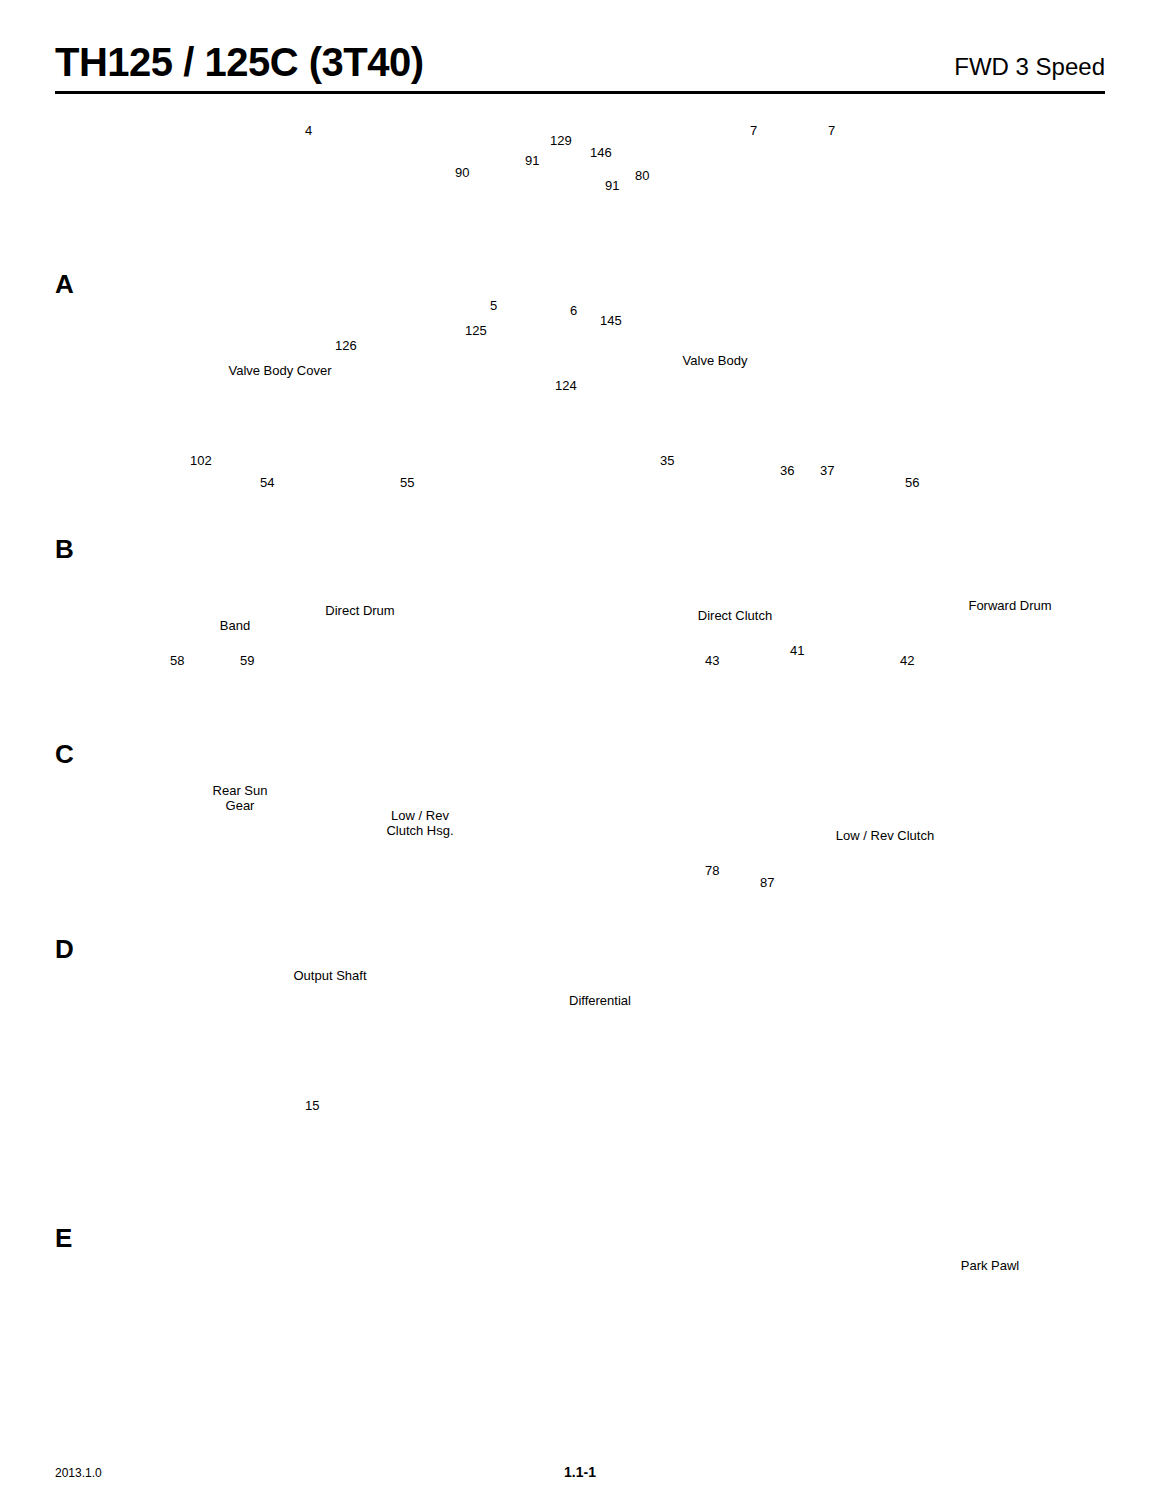TH125 / 125C (3T40)
FWD 3 Speed
A
4 90 91 129 146 91 80 7 7 5 6 145 125 126 124 Valve Body Cover Valve Body
B
102 54 55 35 36 37 56 Band Direct Drum Direct Clutch Forward Drum
C
58 59 43 41 42 Rear Sun
Gear Low / Rev
Clutch Hsg. Low / Rev Clutch
D
78 87 Output Shaft Differential
E
15 Park Pawl
2013.1.0
1.1-1